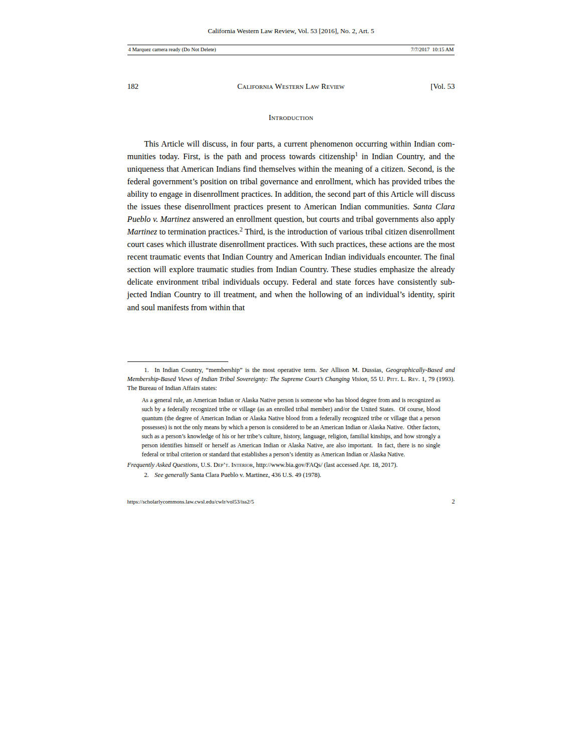California Western Law Review, Vol. 53 [2016], No. 2, Art. 5
4 Marquez camera ready (Do Not Delete) 7/7/2017 10:15 AM
182 California Western Law Review [Vol. 53
Introduction
This Article will discuss, in four parts, a current phenomenon occurring within Indian communities today. First, is the path and process towards citizenship1 in Indian Country, and the uniqueness that American Indians find themselves within the meaning of a citizen. Second, is the federal government’s position on tribal governance and enrollment, which has provided tribes the ability to engage in disenrollment practices. In addition, the second part of this Article will discuss the issues these disenrollment practices present to American Indian communities. Santa Clara Pueblo v. Martinez answered an enrollment question, but courts and tribal governments also apply Martinez to termination practices.2 Third, is the introduction of various tribal citizen disenrollment court cases which illustrate disenrollment practices. With such practices, these actions are the most recent traumatic events that Indian Country and American Indian individuals encounter. The final section will explore traumatic studies from Indian Country. These studies emphasize the already delicate environment tribal individuals occupy. Federal and state forces have consistently subjected Indian Country to ill treatment, and when the hollowing of an individual’s identity, spirit and soul manifests from within that
1. In Indian Country, “membership” is the most operative term. See Allison M. Dussias, Geographically-Based and Membership-Based Views of Indian Tribal Sovereignty: The Supreme Court’s Changing Vision, 55 U. Pitt. L. Rev. 1, 79 (1993). The Bureau of Indian Affairs states:
As a general rule, an American Indian or Alaska Native person is someone who has blood degree from and is recognized as such by a federally recognized tribe or village (as an enrolled tribal member) and/or the United States. Of course, blood quantum (the degree of American Indian or Alaska Native blood from a federally recognized tribe or village that a person possesses) is not the only means by which a person is considered to be an American Indian or Alaska Native. Other factors, such as a person’s knowledge of his or her tribe’s culture, history, language, religion, familial kinships, and how strongly a person identifies himself or herself as American Indian or Alaska Native, are also important. In fact, there is no single federal or tribal criterion or standard that establishes a person’s identity as American Indian or Alaska Native.
Frequently Asked Questions, U.S. Dep’t. Interior, http://www.bia.gov/FAQs/ (last accessed Apr. 18, 2017).
2. See generally Santa Clara Pueblo v. Martinez, 436 U.S. 49 (1978).
https://scholarlycommons.law.cwsl.edu/cwlr/vol53/iss2/5 2